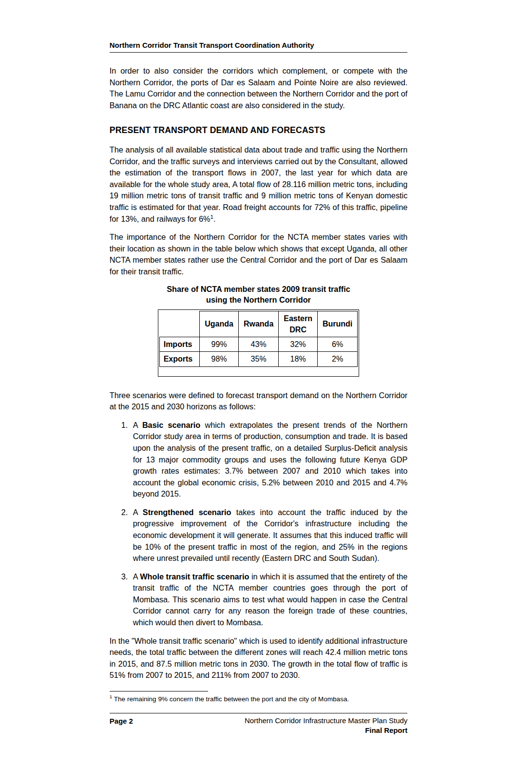Northern Corridor Transit Transport Coordination Authority
In order to also consider the corridors which complement, or compete with the Northern Corridor, the ports of Dar es Salaam and Pointe Noire are also reviewed. The Lamu Corridor and the connection between the Northern Corridor and the port of Banana on the DRC Atlantic coast are also considered in the study.
PRESENT TRANSPORT DEMAND AND FORECASTS
The analysis of all available statistical data about trade and traffic using the Northern Corridor, and the traffic surveys and interviews carried out by the Consultant, allowed the estimation of the transport flows in 2007, the last year for which data are available for the whole study area, A total flow of 28.116 million metric tons, including 19 million metric tons of transit traffic and 9 million metric tons of Kenyan domestic traffic is estimated for that year. Road freight accounts for 72% of this traffic, pipeline for 13%, and railways for 6%1.
The importance of the Northern Corridor for the NCTA member states varies with their location as shown in the table below which shows that except Uganda, all other NCTA member states rather use the Central Corridor and the port of Dar es Salaam for their transit traffic.
Share of NCTA member states 2009 transit traffic
using the Northern Corridor
| | Uganda | Rwanda | Eastern DRC | Burundi |
| Imports | 99% | 43% | 32% | 6% |
| Exports | 98% | 35% | 18% | 2% |
Three scenarios were defined to forecast transport demand on the Northern Corridor at the 2015 and 2030 horizons as follows:
A Basic scenario which extrapolates the present trends of the Northern Corridor study area in terms of production, consumption and trade. It is based upon the analysis of the present traffic, on a detailed Surplus-Deficit analysis for 13 major commodity groups and uses the following future Kenya GDP growth rates estimates: 3.7% between 2007 and 2010 which takes into account the global economic crisis, 5.2% between 2010 and 2015 and 4.7% beyond 2015.
A Strengthened scenario takes into account the traffic induced by the progressive improvement of the Corridor's infrastructure including the economic development it will generate. It assumes that this induced traffic will be 10% of the present traffic in most of the region, and 25% in the regions where unrest prevailed until recently (Eastern DRC and South Sudan).
A Whole transit traffic scenario in which it is assumed that the entirety of the transit traffic of the NCTA member countries goes through the port of Mombasa. This scenario aims to test what would happen in case the Central Corridor cannot carry for any reason the foreign trade of these countries, which would then divert to Mombasa.
In the "Whole transit traffic scenario" which is used to identify additional infrastructure needs, the total traffic between the different zones will reach 42.4 million metric tons in 2015, and 87.5 million metric tons in 2030. The growth in the total flow of traffic is 51% from 2007 to 2015, and 211% from 2007 to 2030.
1 The remaining 9% concern the traffic between the port and the city of Mombasa.
Page 2
Northern Corridor Infrastructure Master Plan Study
Final Report